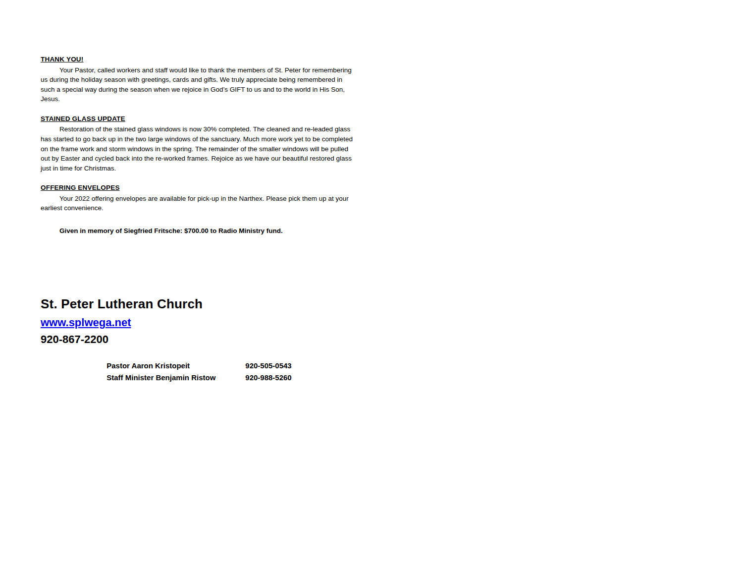THANK YOU!
Your Pastor, called workers and staff would like to thank the members of St. Peter for remembering us during the holiday season with greetings, cards and gifts. We truly appreciate being remembered in such a special way during the season when we rejoice in God’s GIFT to us and to the world in His Son, Jesus.
STAINED GLASS UPDATE
Restoration of the stained glass windows is now 30% completed. The cleaned and re-leaded glass has started to go back up in the two large windows of the sanctuary. Much more work yet to be completed on the frame work and storm windows in the spring. The remainder of the smaller windows will be pulled out by Easter and cycled back into the re-worked frames. Rejoice as we have our beautiful restored glass just in time for Christmas.
OFFERING ENVELOPES
Your 2022 offering envelopes are available for pick-up in the Narthex. Please pick them up at your earliest convenience.
Given in memory of Siegfried Fritsche: $700.00 to Radio Ministry fund.
St. Peter Lutheran Church
www.splwega.net
920-867-2200
| Pastor Aaron Kristopeit | 920-505-0543 |
| Staff Minister Benjamin Ristow | 920-988-5260 |